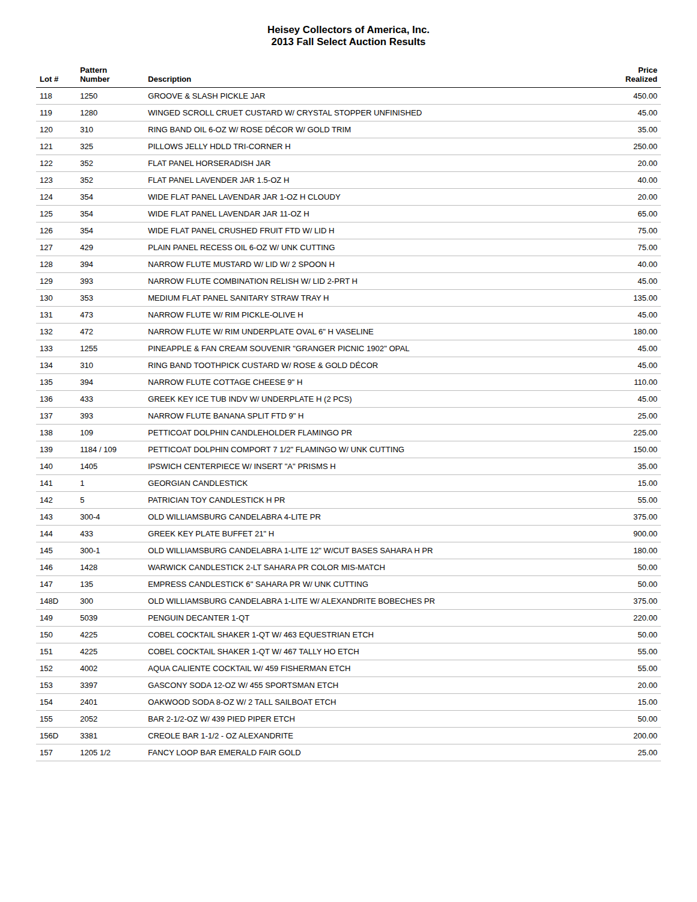Heisey Collectors of America, Inc.
2013 Fall Select Auction Results
| Lot # | Pattern Number | Description | Price Realized |
| --- | --- | --- | --- |
| 118 | 1250 | GROOVE & SLASH PICKLE JAR | 450.00 |
| 119 | 1280 | WINGED SCROLL CRUET CUSTARD W/ CRYSTAL STOPPER UNFINISHED | 45.00 |
| 120 | 310 | RING BAND OIL 6-OZ W/ ROSE DÉCOR W/ GOLD TRIM | 35.00 |
| 121 | 325 | PILLOWS JELLY HDLD TRI-CORNER H | 250.00 |
| 122 | 352 | FLAT PANEL HORSERADISH JAR | 20.00 |
| 123 | 352 | FLAT PANEL LAVENDER JAR 1.5-OZ H | 40.00 |
| 124 | 354 | WIDE FLAT PANEL LAVENDAR JAR 1-OZ H CLOUDY | 20.00 |
| 125 | 354 | WIDE FLAT PANEL LAVENDAR JAR 11-OZ H | 65.00 |
| 126 | 354 | WIDE FLAT PANEL CRUSHED FRUIT FTD W/ LID H | 75.00 |
| 127 | 429 | PLAIN PANEL RECESS OIL 6-OZ W/ UNK CUTTING | 75.00 |
| 128 | 394 | NARROW FLUTE MUSTARD W/ LID W/ 2 SPOON H | 40.00 |
| 129 | 393 | NARROW FLUTE COMBINATION RELISH W/ LID 2-PRT H | 45.00 |
| 130 | 353 | MEDIUM FLAT PANEL SANITARY STRAW TRAY H | 135.00 |
| 131 | 473 | NARROW FLUTE W/ RIM PICKLE-OLIVE H | 45.00 |
| 132 | 472 | NARROW FLUTE W/ RIM UNDERPLATE OVAL 6" H VASELINE | 180.00 |
| 133 | 1255 | PINEAPPLE & FAN CREAM SOUVENIR "GRANGER PICNIC 1902" OPAL | 45.00 |
| 134 | 310 | RING BAND TOOTHPICK CUSTARD W/ ROSE & GOLD DÉCOR | 45.00 |
| 135 | 394 | NARROW FLUTE COTTAGE CHEESE 9" H | 110.00 |
| 136 | 433 | GREEK KEY ICE TUB INDV W/ UNDERPLATE H (2 PCS) | 45.00 |
| 137 | 393 | NARROW FLUTE BANANA SPLIT FTD 9" H | 25.00 |
| 138 | 109 | PETTICOAT DOLPHIN CANDLEHOLDER FLAMINGO PR | 225.00 |
| 139 | 1184 / 109 | PETTICOAT DOLPHIN COMPORT 7 1/2" FLAMINGO W/ UNK CUTTING | 150.00 |
| 140 | 1405 | IPSWICH CENTERPIECE W/ INSERT "A" PRISMS H | 35.00 |
| 141 | 1 | GEORGIAN CANDLESTICK | 15.00 |
| 142 | 5 | PATRICIAN TOY CANDLESTICK H PR | 55.00 |
| 143 | 300-4 | OLD WILLIAMSBURG CANDELABRA 4-LITE PR | 375.00 |
| 144 | 433 | GREEK KEY PLATE BUFFET 21" H | 900.00 |
| 145 | 300-1 | OLD WILLIAMSBURG CANDELABRA 1-LITE 12" W/CUT BASES SAHARA H PR | 180.00 |
| 146 | 1428 | WARWICK CANDLESTICK 2-LT SAHARA PR COLOR MIS-MATCH | 50.00 |
| 147 | 135 | EMPRESS CANDLESTICK 6" SAHARA PR W/ UNK CUTTING | 50.00 |
| 148D | 300 | OLD WILLIAMSBURG CANDELABRA 1-LITE W/ ALEXANDRITE BOBECHES PR | 375.00 |
| 149 | 5039 | PENGUIN DECANTER 1-QT | 220.00 |
| 150 | 4225 | COBEL COCKTAIL SHAKER 1-QT W/ 463 EQUESTRIAN ETCH | 50.00 |
| 151 | 4225 | COBEL COCKTAIL SHAKER 1-QT W/ 467 TALLY HO ETCH | 55.00 |
| 152 | 4002 | AQUA CALIENTE COCKTAIL W/ 459 FISHERMAN ETCH | 55.00 |
| 153 | 3397 | GASCONY SODA 12-OZ W/ 455 SPORTSMAN ETCH | 20.00 |
| 154 | 2401 | OAKWOOD SODA 8-OZ W/ 2 TALL SAILBOAT ETCH | 15.00 |
| 155 | 2052 | BAR 2-1/2-OZ W/ 439 PIED PIPER ETCH | 50.00 |
| 156D | 3381 | CREOLE BAR 1-1/2 - OZ ALEXANDRITE | 200.00 |
| 157 | 1205 1/2 | FANCY LOOP BAR EMERALD FAIR GOLD | 25.00 |